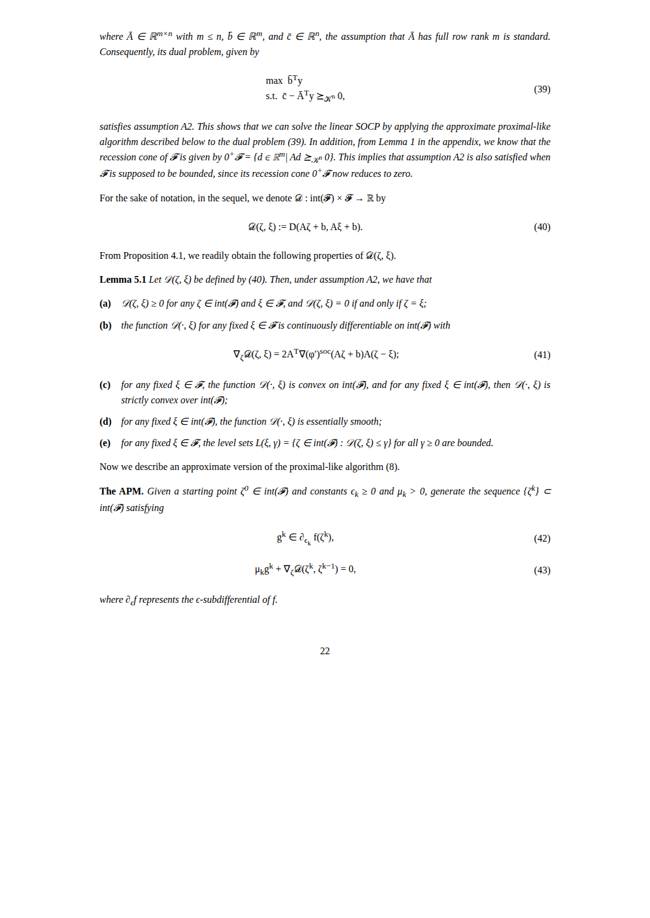where Ā ∈ ℝm×n with m ≤ n, b̄ ∈ ℝm, and c̄ ∈ ℝn, the assumption that Ā has full row rank m is standard. Consequently, its dual problem, given by
max b̄Ty
s.t. c̄ − ĀTy ⪰𝒦n 0,
(39)
satisfies assumption A2. This shows that we can solve the linear SOCP by applying the approximate proximal-like algorithm described below to the dual problem (39). In addition, from Lemma 1 in the appendix, we know that the recession cone of 𝓕 is given by 0+𝓕 = {d ∈ ℝm| Ad ⪰𝒦n 0}. This implies that assumption A2 is also satisfied when 𝓕 is supposed to be bounded, since its recession cone 0+𝓕 now reduces to zero.
For the sake of notation, in the sequel, we denote 𝒟 : int(𝓕) × 𝓕 → ℝ by
𝒟(ζ, ξ) := D(Aζ + b, Aξ + b).
(40)
From Proposition 4.1, we readily obtain the following properties of 𝒟(ζ, ξ).
Lemma 5.1 Let 𝒟(ζ, ξ) be defined by (40). Then, under assumption A2, we have that
(a) 𝒟(ζ, ξ) ≥ 0 for any ζ ∈ int(𝓕) and ξ ∈ 𝓕, and 𝒟(ζ, ξ) = 0 if and only if ζ = ξ;
(b) the function 𝒟(·, ξ) for any fixed ξ ∈ 𝓕 is continuously differentiable on int(𝓕) with
∇ζ𝒟(ζ, ξ) = 2AT∇(φ′)soc(Aζ + b)A(ζ − ξ);
(41)
(c) for any fixed ξ ∈ 𝓕, the function 𝒟(·, ξ) is convex on int(𝓕), and for any fixed ξ ∈ int(𝓕), then 𝒟(·, ξ) is strictly convex over int(𝓕);
(d) for any fixed ξ ∈ int(𝓕), the function 𝒟(·, ξ) is essentially smooth;
(e) for any fixed ξ ∈ 𝓕, the level sets L(ξ, γ) = {ζ ∈ int(𝓕) : 𝒟(ζ, ξ) ≤ γ} for all γ ≥ 0 are bounded.
Now we describe an approximate version of the proximal-like algorithm (8).
The APM. Given a starting point ζ0 ∈ int(𝓕) and constants ϵk ≥ 0 and μk > 0, generate the sequence {ζk} ⊂ int(𝓕) satisfying
gk ∈ ∂ϵk f(ζk),
(42)
μkgk + ∇ζ𝒟(ζk, ζk−1) = 0,
(43)
where ∂ϵf represents the ϵ-subdifferential of f.
22